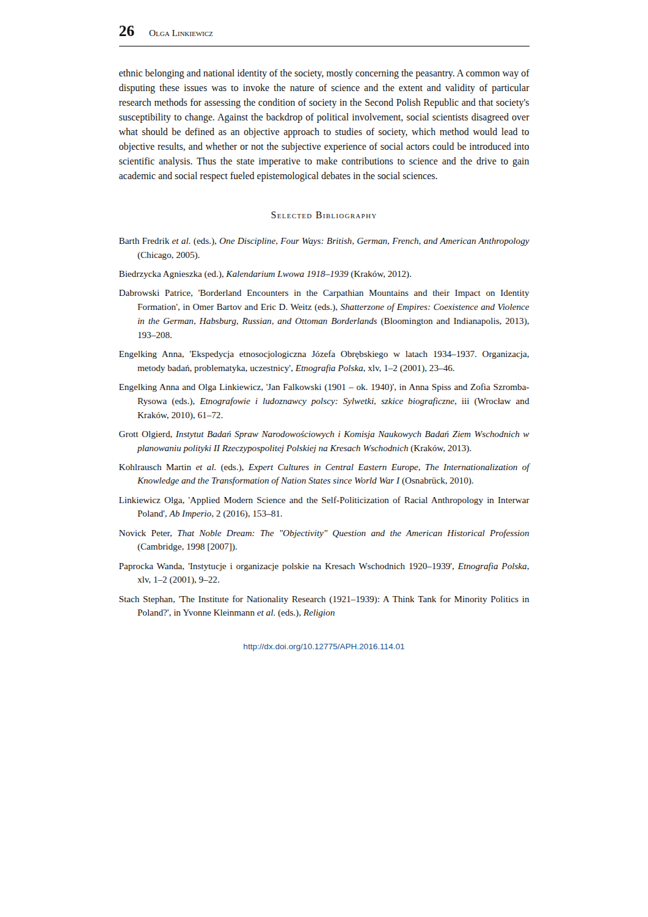26 Olga Linkiewicz
ethnic belonging and national identity of the society, mostly concerning the peasantry. A common way of disputing these issues was to invoke the nature of science and the extent and validity of particular research methods for assessing the condition of society in the Second Polish Republic and that society's susceptibility to change. Against the backdrop of political involvement, social scientists disagreed over what should be defined as an objective approach to studies of society, which method would lead to objective results, and whether or not the subjective experience of social actors could be introduced into scientific analysis. Thus the state imperative to make contributions to science and the drive to gain academic and social respect fueled epistemological debates in the social sciences.
Selected Bibliography
Barth Fredrik et al. (eds.), One Discipline, Four Ways: British, German, French, and American Anthropology (Chicago, 2005).
Biedrzycka Agnieszka (ed.), Kalendarium Lwowa 1918–1939 (Kraków, 2012).
Dabrowski Patrice, 'Borderland Encounters in the Carpathian Mountains and their Impact on Identity Formation', in Omer Bartov and Eric D. Weitz (eds.), Shatterzone of Empires: Coexistence and Violence in the German, Habsburg, Russian, and Ottoman Borderlands (Bloomington and Indianapolis, 2013), 193–208.
Engelking Anna, 'Ekspedycja etnosocjologiczna Józefa Obrębskiego w latach 1934–1937. Organizacja, metody badań, problematyka, uczestnicy', Etnografia Polska, xlv, 1–2 (2001), 23–46.
Engelking Anna and Olga Linkiewicz, 'Jan Falkowski (1901 – ok. 1940)', in Anna Spiss and Zofia Szromba-Rysowa (eds.), Etnografowie i ludoznawcy polscy: Sylwetki, szkice biograficzne, iii (Wrocław and Kraków, 2010), 61–72.
Grott Olgierd, Instytut Badań Spraw Narodowościowych i Komisja Naukowych Badań Ziem Wschodnich w planowaniu polityki II Rzeczypospolitej Polskiej na Kresach Wschodnich (Kraków, 2013).
Kohlrausch Martin et al. (eds.), Expert Cultures in Central Eastern Europe, The Internationalization of Knowledge and the Transformation of Nation States since World War I (Osnabrück, 2010).
Linkiewicz Olga, 'Applied Modern Science and the Self-Politicization of Racial Anthropology in Interwar Poland', Ab Imperio, 2 (2016), 153–81.
Novick Peter, That Noble Dream: The "Objectivity" Question and the American Historical Profession (Cambridge, 1998 [2007]).
Paprocka Wanda, 'Instytucje i organizacje polskie na Kresach Wschodnich 1920–1939', Etnografia Polska, xlv, 1–2 (2001), 9–22.
Stach Stephan, 'The Institute for Nationality Research (1921–1939): A Think Tank for Minority Politics in Poland?', in Yvonne Kleinmann et al. (eds.), Religion
http://dx.doi.org/10.12775/APH.2016.114.01